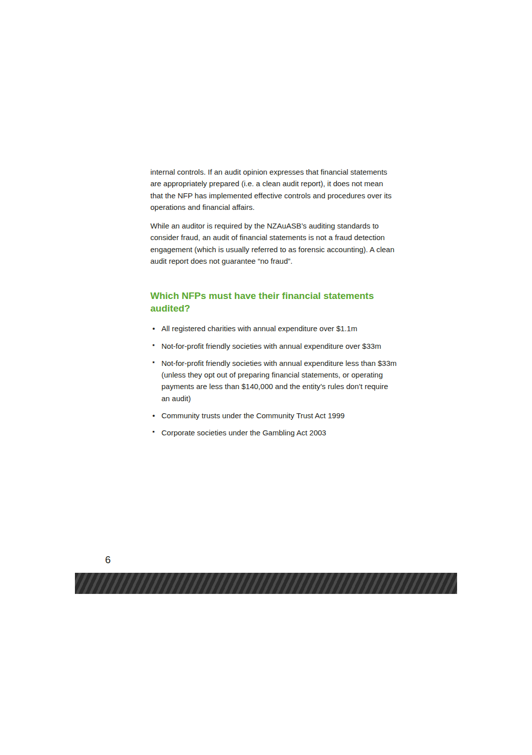internal controls. If an audit opinion expresses that financial statements are appropriately prepared (i.e. a clean audit report), it does not mean that the NFP has implemented effective controls and procedures over its operations and financial affairs.
While an auditor is required by the NZAuASB’s auditing standards to consider fraud, an audit of financial statements is not a fraud detection engagement (which is usually referred to as forensic accounting). A clean audit report does not guarantee “no fraud”.
Which NFPs must have their financial statements audited?
All registered charities with annual expenditure over $1.1m
Not-for-profit friendly societies with annual expenditure over $33m
Not-for-profit friendly societies with annual expenditure less than $33m (unless they opt out of preparing financial statements, or operating payments are less than $140,000 and the entity’s rules don’t require an audit)
Community trusts under the Community Trust Act 1999
Corporate societies under the Gambling Act 2003
6